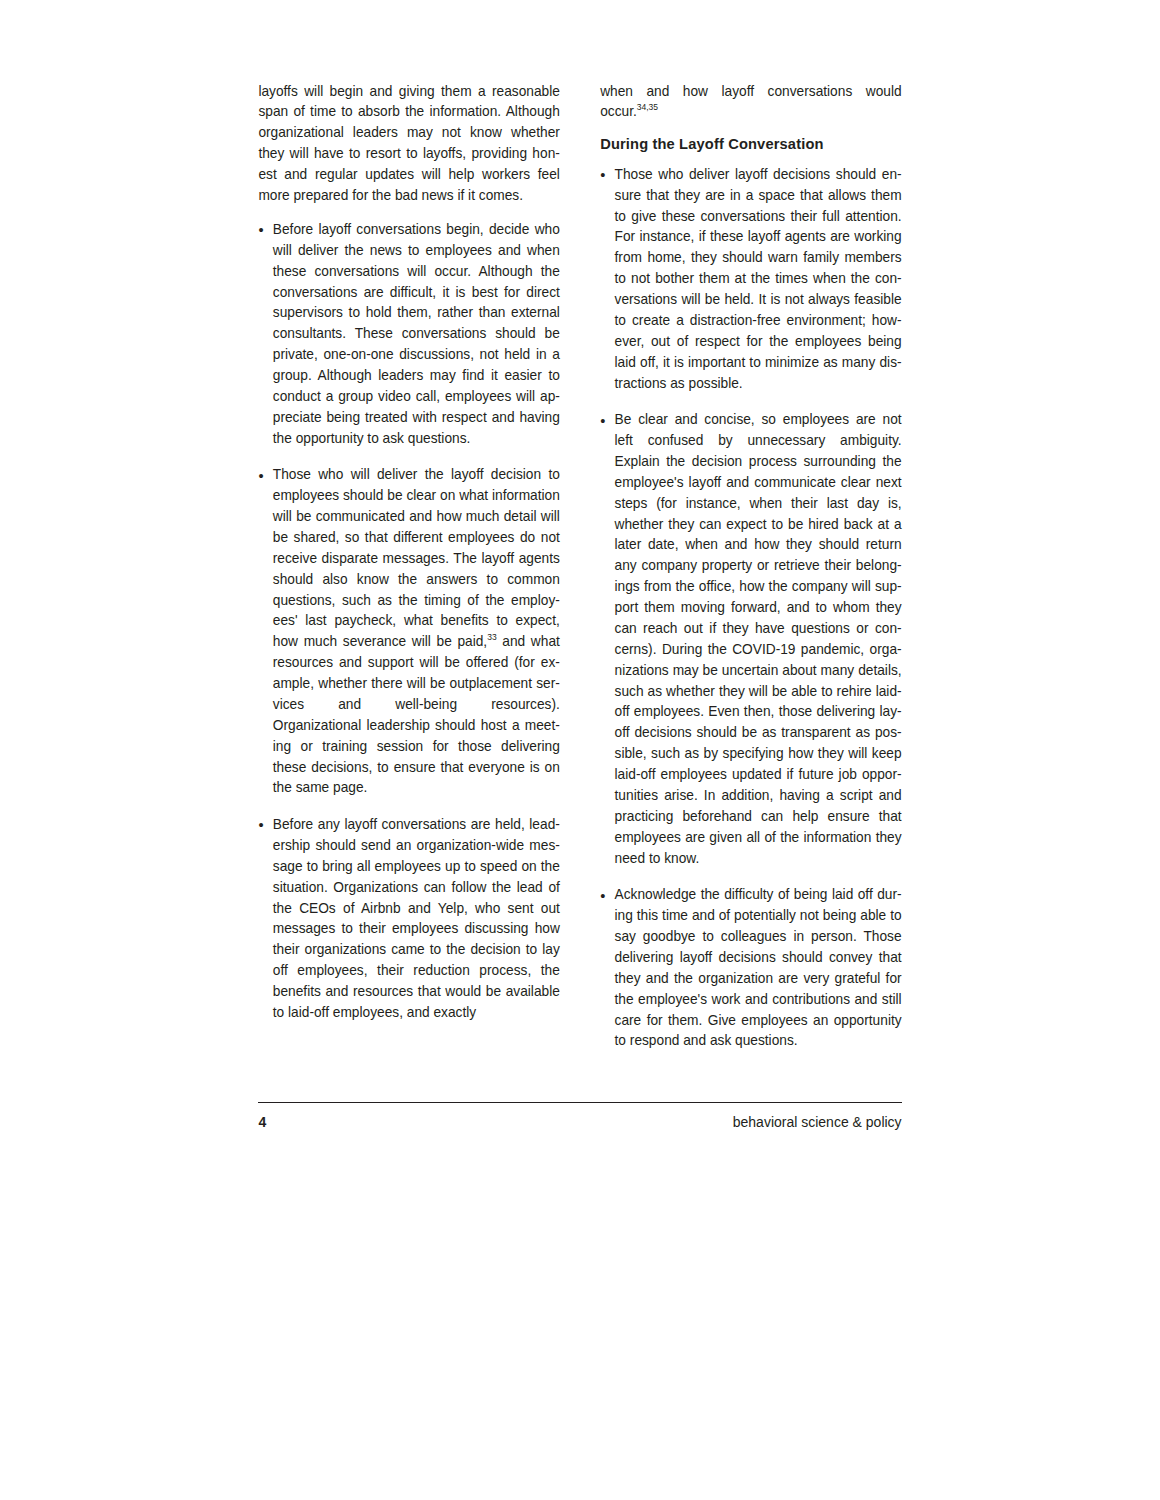layoffs will begin and giving them a reasonable span of time to absorb the information. Although organizational leaders may not know whether they will have to resort to layoffs, providing honest and regular updates will help workers feel more prepared for the bad news if it comes.
Before layoff conversations begin, decide who will deliver the news to employees and when these conversations will occur. Although the conversations are difficult, it is best for direct supervisors to hold them, rather than external consultants. These conversations should be private, one-on-one discussions, not held in a group. Although leaders may find it easier to conduct a group video call, employees will appreciate being treated with respect and having the opportunity to ask questions.
Those who will deliver the layoff decision to employees should be clear on what information will be communicated and how much detail will be shared, so that different employees do not receive disparate messages. The layoff agents should also know the answers to common questions, such as the timing of the employees' last paycheck, what benefits to expect, how much severance will be paid,33 and what resources and support will be offered (for example, whether there will be outplacement services and well-being resources). Organizational leadership should host a meeting or training session for those delivering these decisions, to ensure that everyone is on the same page.
Before any layoff conversations are held, leadership should send an organization-wide message to bring all employees up to speed on the situation. Organizations can follow the lead of the CEOs of Airbnb and Yelp, who sent out messages to their employees discussing how their organizations came to the decision to lay off employees, their reduction process, the benefits and resources that would be available to laid-off employees, and exactly
when and how layoff conversations would occur.34,35
During the Layoff Conversation
Those who deliver layoff decisions should ensure that they are in a space that allows them to give these conversations their full attention. For instance, if these layoff agents are working from home, they should warn family members to not bother them at the times when the conversations will be held. It is not always feasible to create a distraction-free environment; however, out of respect for the employees being laid off, it is important to minimize as many distractions as possible.
Be clear and concise, so employees are not left confused by unnecessary ambiguity. Explain the decision process surrounding the employee's layoff and communicate clear next steps (for instance, when their last day is, whether they can expect to be hired back at a later date, when and how they should return any company property or retrieve their belongings from the office, how the company will support them moving forward, and to whom they can reach out if they have questions or concerns). During the COVID-19 pandemic, organizations may be uncertain about many details, such as whether they will be able to rehire laid-off employees. Even then, those delivering layoff decisions should be as transparent as possible, such as by specifying how they will keep laid-off employees updated if future job opportunities arise. In addition, having a script and practicing beforehand can help ensure that employees are given all of the information they need to know.
Acknowledge the difficulty of being laid off during this time and of potentially not being able to say goodbye to colleagues in person. Those delivering layoff decisions should convey that they and the organization are very grateful for the employee's work and contributions and still care for them. Give employees an opportunity to respond and ask questions.
4 behavioral science & policy